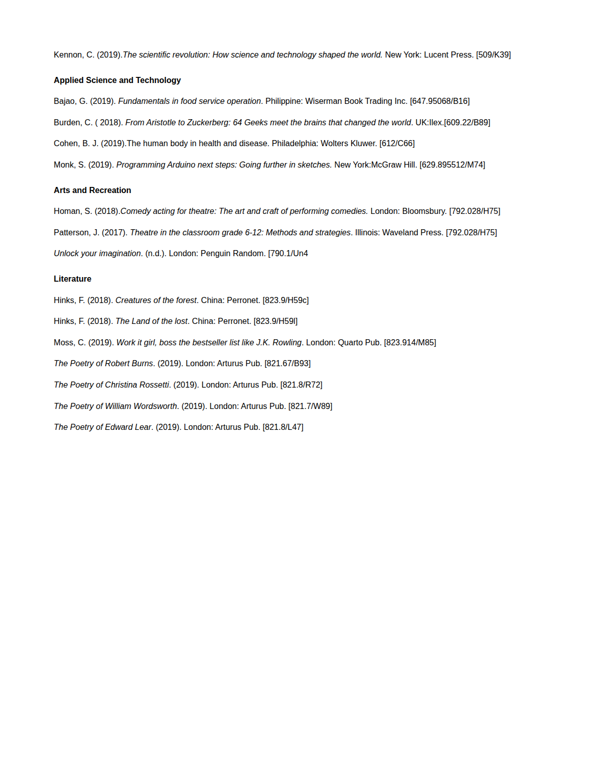Kennon, C. (2019).The scientific revolution: How science and technology shaped the world. New York: Lucent Press. [509/K39]
Applied Science and Technology
Bajao, G. (2019). Fundamentals in food service operation. Philippine: Wiserman Book Trading Inc. [647.95068/B16]
Burden, C. ( 2018). From Aristotle to Zuckerberg: 64 Geeks meet the brains that changed the world. UK:Ilex.[609.22/B89]
Cohen, B. J. (2019).The human body in health and disease. Philadelphia: Wolters Kluwer. [612/C66]
Monk, S. (2019). Programming Arduino next steps: Going further in sketches. New York:McGraw Hill. [629.895512/M74]
Arts and Recreation
Homan, S. (2018).Comedy acting for theatre: The art and craft of performing comedies. London: Bloomsbury. [792.028/H75]
Patterson, J. (2017). Theatre in the classroom grade 6-12: Methods and strategies. Illinois: Waveland Press. [792.028/H75]
Unlock your imagination. (n.d.). London: Penguin Random. [790.1/Un4
Literature
Hinks, F. (2018). Creatures of the forest. China: Perronet. [823.9/H59c]
Hinks, F. (2018). The Land of the lost. China: Perronet. [823.9/H59l]
Moss, C. (2019). Work it girl, boss the bestseller list like J.K. Rowling. London: Quarto Pub. [823.914/M85]
The Poetry of Robert Burns. (2019). London: Arturus Pub. [821.67/B93]
The Poetry of Christina Rossetti. (2019). London: Arturus Pub. [821.8/R72]
The Poetry of William Wordsworth. (2019). London: Arturus Pub. [821.7/W89]
The Poetry of Edward Lear. (2019). London: Arturus Pub. [821.8/L47]